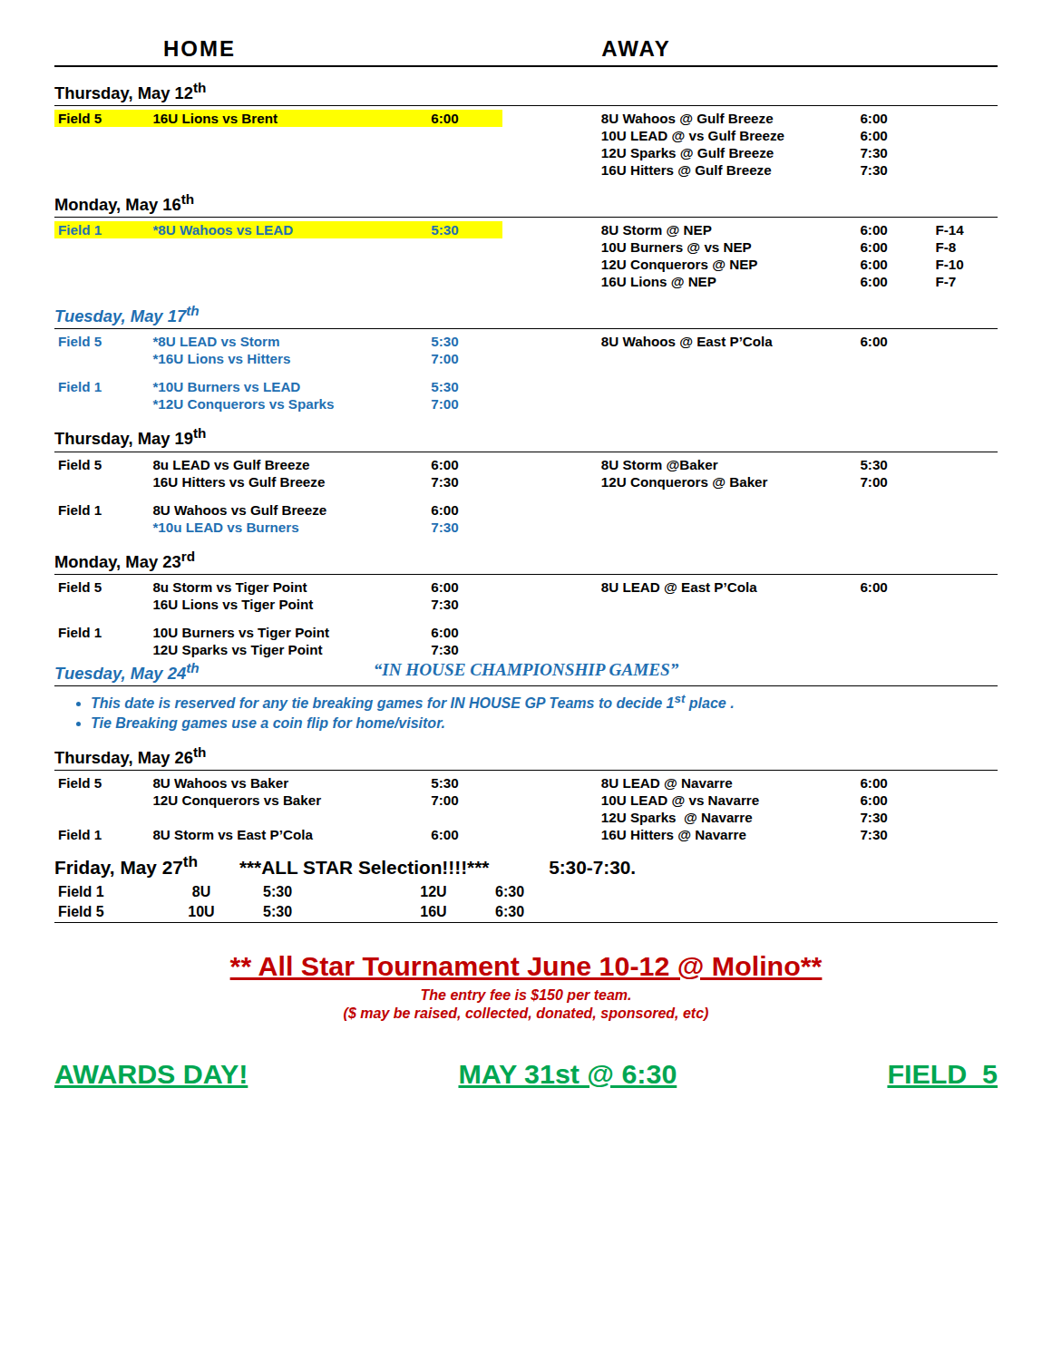HOME
AWAY
Thursday, May 12th
| Field 5 | 16U Lions vs Brent | 6:00 | | 8U Wahoos @ Gulf Breeze | 6:00 | |
| | | | | 10U LEAD @ vs Gulf Breeze | 6:00 | |
| | | | | 12U Sparks @ Gulf Breeze | 7:30 | |
| | | | | 16U Hitters @ Gulf Breeze | 7:30 | |
Monday, May 16th
| Field 1 | *8U Wahoos vs LEAD | 5:30 | | 8U Storm @ NEP | 6:00 | F-14 |
| | | | | 10U Burners @ vs NEP | 6:00 | F-8 |
| | | | | 12U Conquerors @ NEP | 6:00 | F-10 |
| | | | | 16U Lions @ NEP | 6:00 | F-7 |
Tuesday, May 17th
| Field 5 | *8U LEAD vs Storm | 5:30 | | 8U Wahoos @ East P’Cola | 6:00 | |
| | *16U Lions vs Hitters | 7:00 | | | | |
| Field 1 | *10U Burners vs LEAD | 5:30 | | | | |
| | *12U Conquerors vs Sparks | 7:00 | | | | |
Thursday, May 19th
| Field 5 | 8u LEAD vs Gulf Breeze | 6:00 | | 8U Storm @Baker | 5:30 | |
| | 16U Hitters vs Gulf Breeze | 7:30 | | 12U Conquerors @ Baker | 7:00 | |
| Field 1 | 8U Wahoos vs Gulf Breeze | 6:00 | | | | |
| | *10u LEAD vs Burners | 7:30 | | | | |
Monday, May 23rd
| Field 5 | 8u Storm vs Tiger Point | 6:00 | | 8U LEAD @ East P’Cola | 6:00 | |
| | 16U Lions vs Tiger Point | 7:30 | | | | |
| Field 1 | 10U Burners vs Tiger Point | 6:00 | | | | |
| | 12U Sparks vs Tiger Point | 7:30 | | | | |
“IN HOUSE CHAMPIONSHIP GAMES”
Tuesday, May 24th
This date is reserved for any tie breaking games for IN HOUSE GP Teams to decide 1st place .
Tie Breaking games use a coin flip for home/visitor.
Thursday, May 26th
| Field 5 | 8U Wahoos vs Baker | 5:30 | | 8U LEAD @ Navarre | 6:00 | |
| | 12U Conquerors vs Baker | 7:00 | | 10U LEAD @ vs Navarre | 6:00 | |
| | | | | 12U Sparks @ Navarre | 7:30 | |
| Field 1 | 8U Storm vs East P’Cola | 6:00 | | 16U Hitters @ Navarre | 7:30 | |
Friday, May 27th ***ALL STAR Selection!!!!*** 5:30-7:30.
| Field 1 | 8U | 5:30 | 12U | 6:30 | |
| Field 5 | 10U | 5:30 | 16U | 6:30 | |
** All Star Tournament June 10-12 @ Molino**
The entry fee is $150 per team.
($ may be raised, collected, donated, sponsored, etc)
AWARDS DAY! MAY 31st @ 6:30 FIELD 5